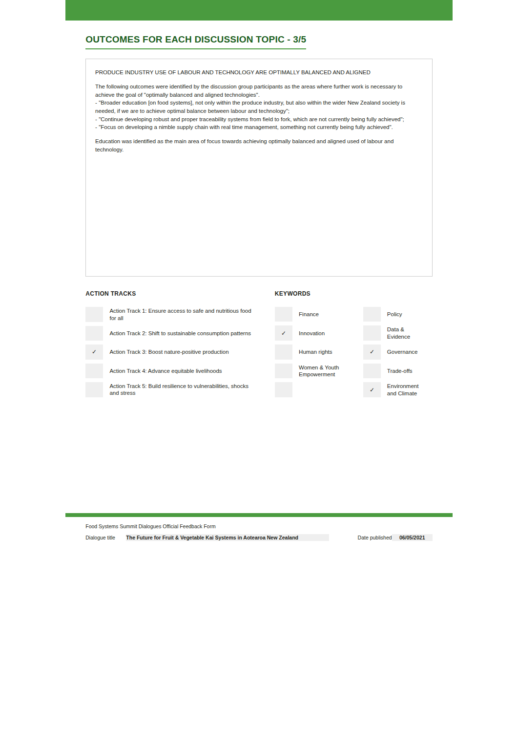Outcomes for each discussion topic - 3/5
PRODUCE INDUSTRY USE OF LABOUR AND TECHNOLOGY ARE OPTIMALLY BALANCED AND ALIGNED
The following outcomes were identified by the discussion group participants as the areas where further work is necessary to achieve the goal of "optimally balanced and aligned technologies".
- "Broader education [on food systems], not only within the produce industry, but also within the wider New Zealand society is needed, if we are to achieve optimal balance between labour and technology";
- "Continue developing robust and proper traceability systems from field to fork, which are not currently being fully achieved";
- "Focus on developing a nimble supply chain with real time management, something not currently being fully achieved".
Education was identified as the main area of focus towards achieving optimally balanced and aligned used of labour and technology.
Action Tracks
| | Action Track 1: Ensure access to safe and nutritious food for all |
| | Action Track 2: Shift to sustainable consumption patterns |
| ✓ | Action Track 3: Boost nature-positive production |
| | Action Track 4: Advance equitable livelihoods |
| | Action Track 5: Build resilience to vulnerabilities, shocks and stress |
Keywords
| | Finance | | | Policy |
| ✓ | Innovation | | | Data & Evidence |
| | Human rights | | ✓ | Governance |
| | Women & Youth Empowerment | | | Trade-offs |
| | | | ✓ | Environment and Climate |
Food Systems Summit Dialogues Official Feedback Form
| Dialogue title | The Future for Fruit & Vegetable Kai Systems in Aotearoa New Zealand | | Date published | 06/05/2021 |